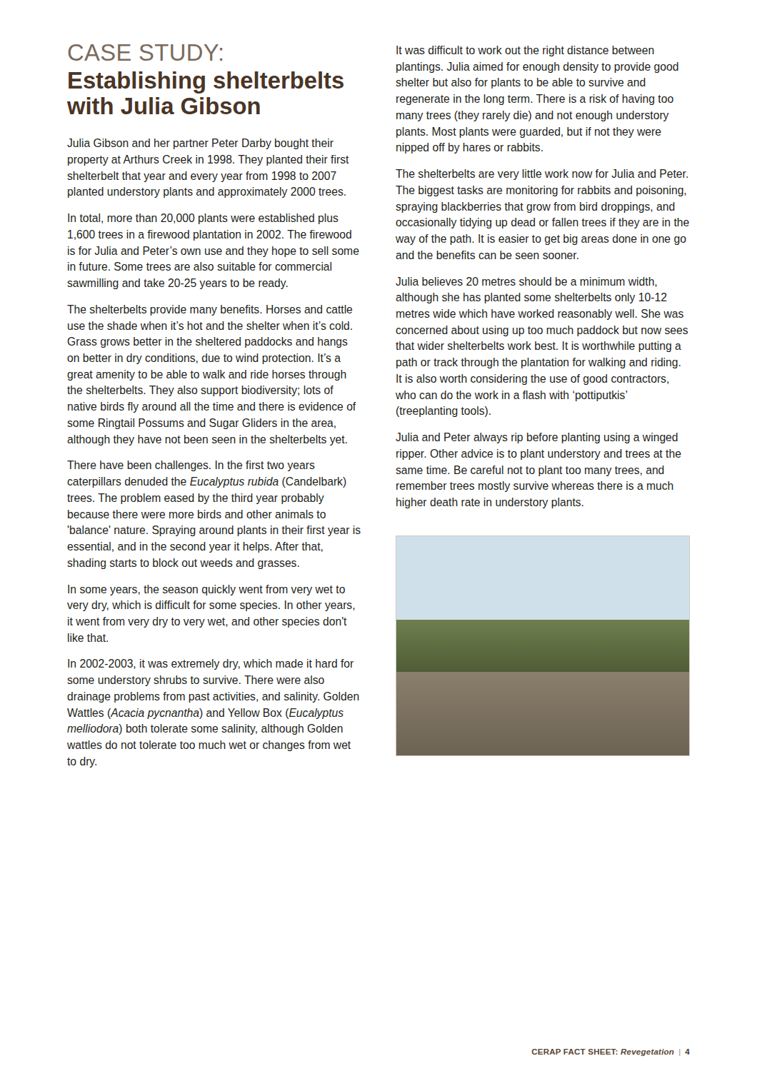CASE STUDY: Establishing shelterbelts with Julia Gibson
Julia Gibson and her partner Peter Darby bought their property at Arthurs Creek in 1998. They planted their first shelterbelt that year and every year from 1998 to 2007 planted understory plants and approximately 2000 trees.
In total, more than 20,000 plants were established plus 1,600 trees in a firewood plantation in 2002. The firewood is for Julia and Peter’s own use and they hope to sell some in future. Some trees are also suitable for commercial sawmilling and take 20-25 years to be ready.
The shelterbelts provide many benefits. Horses and cattle use the shade when it’s hot and the shelter when it’s cold. Grass grows better in the sheltered paddocks and hangs on better in dry conditions, due to wind protection. It’s a great amenity to be able to walk and ride horses through the shelterbelts. They also support biodiversity; lots of native birds fly around all the time and there is evidence of some Ringtail Possums and Sugar Gliders in the area, although they have not been seen in the shelterbelts yet.
There have been challenges. In the first two years caterpillars denuded the Eucalyptus rubida (Candelbark) trees. The problem eased by the third year probably because there were more birds and other animals to 'balance' nature. Spraying around plants in their first year is essential, and in the second year it helps. After that, shading starts to block out weeds and grasses.
In some years, the season quickly went from very wet to very dry, which is difficult for some species. In other years, it went from very dry to very wet, and other species don't like that.
In 2002-2003, it was extremely dry, which made it hard for some understory shrubs to survive. There were also drainage problems from past activities, and salinity. Golden Wattles (Acacia pycnantha) and Yellow Box (Eucalyptus melliodora) both tolerate some salinity, although Golden wattles do not tolerate too much wet or changes from wet to dry.
It was difficult to work out the right distance between plantings. Julia aimed for enough density to provide good shelter but also for plants to be able to survive and regenerate in the long term. There is a risk of having too many trees (they rarely die) and not enough understory plants. Most plants were guarded, but if not they were nipped off by hares or rabbits.
The shelterbelts are very little work now for Julia and Peter. The biggest tasks are monitoring for rabbits and poisoning, spraying blackberries that grow from bird droppings, and occasionally tidying up dead or fallen trees if they are in the way of the path. It is easier to get big areas done in one go and the benefits can be seen sooner.
Julia believes 20 metres should be a minimum width, although she has planted some shelterbelts only 10-12 metres wide which have worked reasonably well. She was concerned about using up too much paddock but now sees that wider shelterbelts work best. It is worthwhile putting a path or track through the plantation for walking and riding. It is also worth considering the use of good contractors, who can do the work in a flash with ‘pottiputkis’ (treeplanting tools).
Julia and Peter always rip before planting using a winged ripper. Other advice is to plant understory and trees at the same time. Be careful not to plant too many trees, and remember trees mostly survive whereas there is a much higher death rate in understory plants.
CERAP FACT SHEET: Revegetation|4